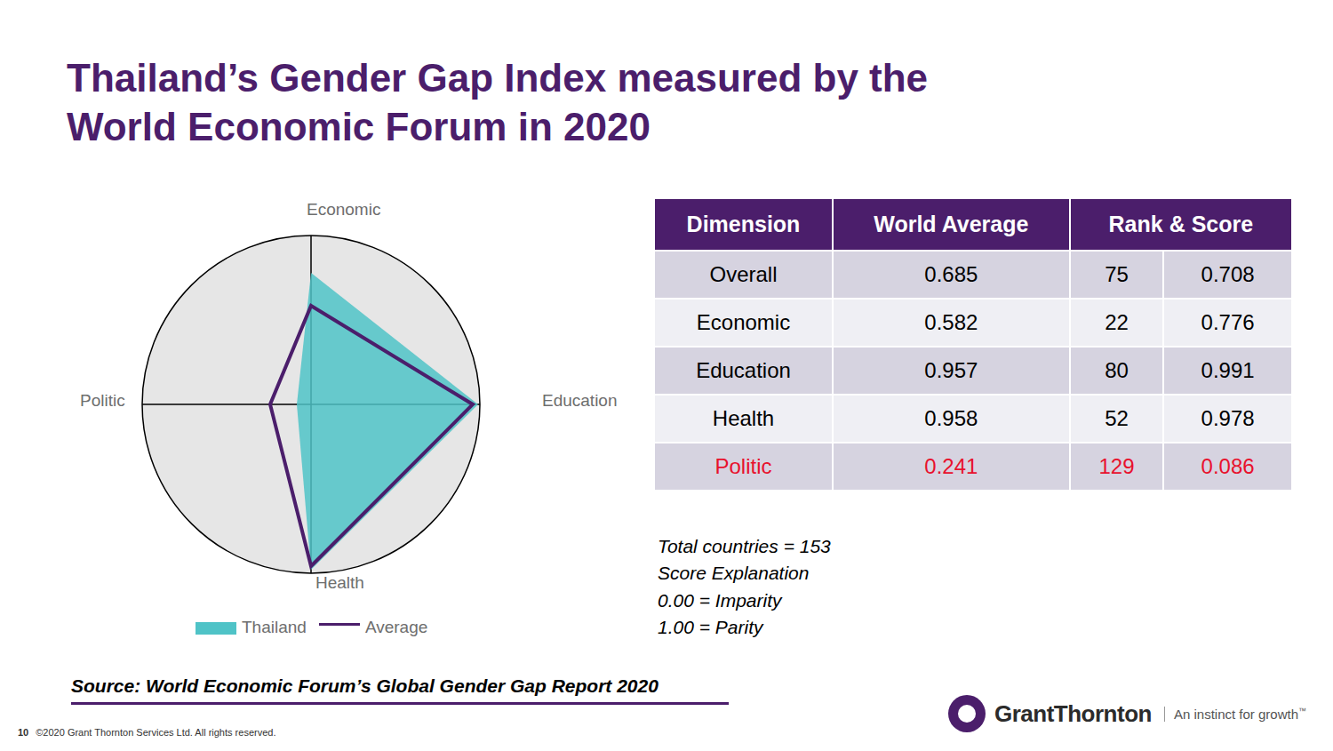Thailand’s Gender Gap Index measured by the
World Economic Forum in 2020
Economic Education Health Politic
Thailand Average
| Dimension | World Average | Rank & Score |
| --- | --- | --- |
| Overall | 0.685 | 75 | 0.708 |
| Economic | 0.582 | 22 | 0.776 |
| Education | 0.957 | 80 | 0.991 |
| Health | 0.958 | 52 | 0.978 |
| Politic | 0.241 | 129 | 0.086 |
Total countries = 153
Score Explanation
0.00 = Imparity
1.00 = Parity
Source: World Economic Forum’s Global Gender Gap Report 2020
10©2020 Grant Thornton Services Ltd. All rights reserved.
GrantThornton An instinct for growth™